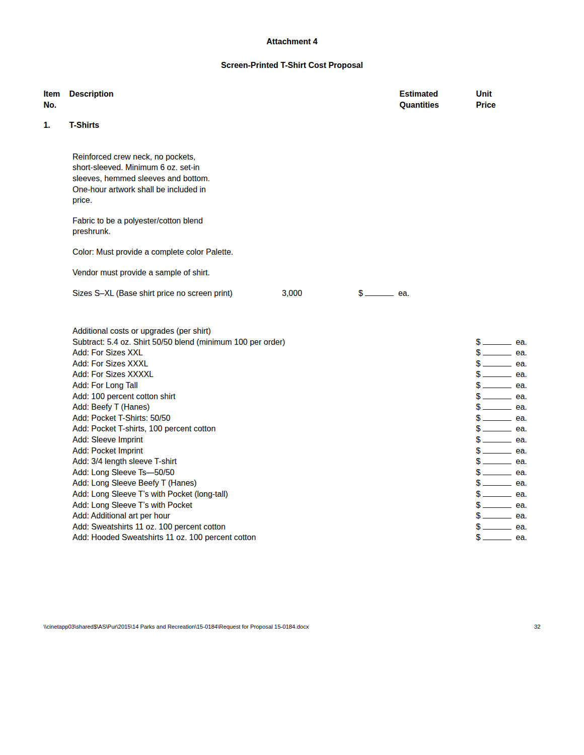Attachment 4
Screen-Printed T-Shirt Cost Proposal
| Item No. | Description | Estimated Quantities | Unit Price |
| --- | --- | --- | --- |
| 1. | T-Shirts |
Reinforced crew neck, no pockets,
short-sleeved. Minimum 6 oz. set-in
sleeves, hemmed sleeves and bottom.
One-hour artwork shall be included in
price.
Fabric to be a polyester/cotton blend
preshrunk.
Color: Must provide a complete color Palette.
Vendor must provide a sample of shirt.
Sizes S–XL (Base shirt price no screen print)
3,000
$ ea.
Additional costs or upgrades (per shirt)
Subtract: 5.4 oz. Shirt 50/50 blend (minimum 100 per order)$ ea.
Add: For Sizes XXL$ ea.
Add: For Sizes XXXL$ ea.
Add: For Sizes XXXXL$ ea.
Add: For Long Tall$ ea.
Add: 100 percent cotton shirt$ ea.
Add: Beefy T (Hanes)$ ea.
Add: Pocket T-Shirts: 50/50$ ea.
Add: Pocket T-shirts, 100 percent cotton$ ea.
Add: Sleeve Imprint$ ea.
Add: Pocket Imprint$ ea.
Add: 3/4 length sleeve T-shirt$ ea.
Add: Long Sleeve Ts—50/50$ ea.
Add: Long Sleeve Beefy T (Hanes)$ ea.
Add: Long Sleeve T’s with Pocket (long-tall)$ ea.
Add: Long Sleeve T’s with Pocket$ ea.
Add: Additional art per hour$ ea.
Add: Sweatshirts 11 oz. 100 percent cotton$ ea.
Add: Hooded Sweatshirts 11 oz. 100 percent cotton$ ea.
\\cinetapp03\shared$\AS\Pur\2015\14 Parks and Recreation\15-0184\Request for Proposal 15-0184.docx
32